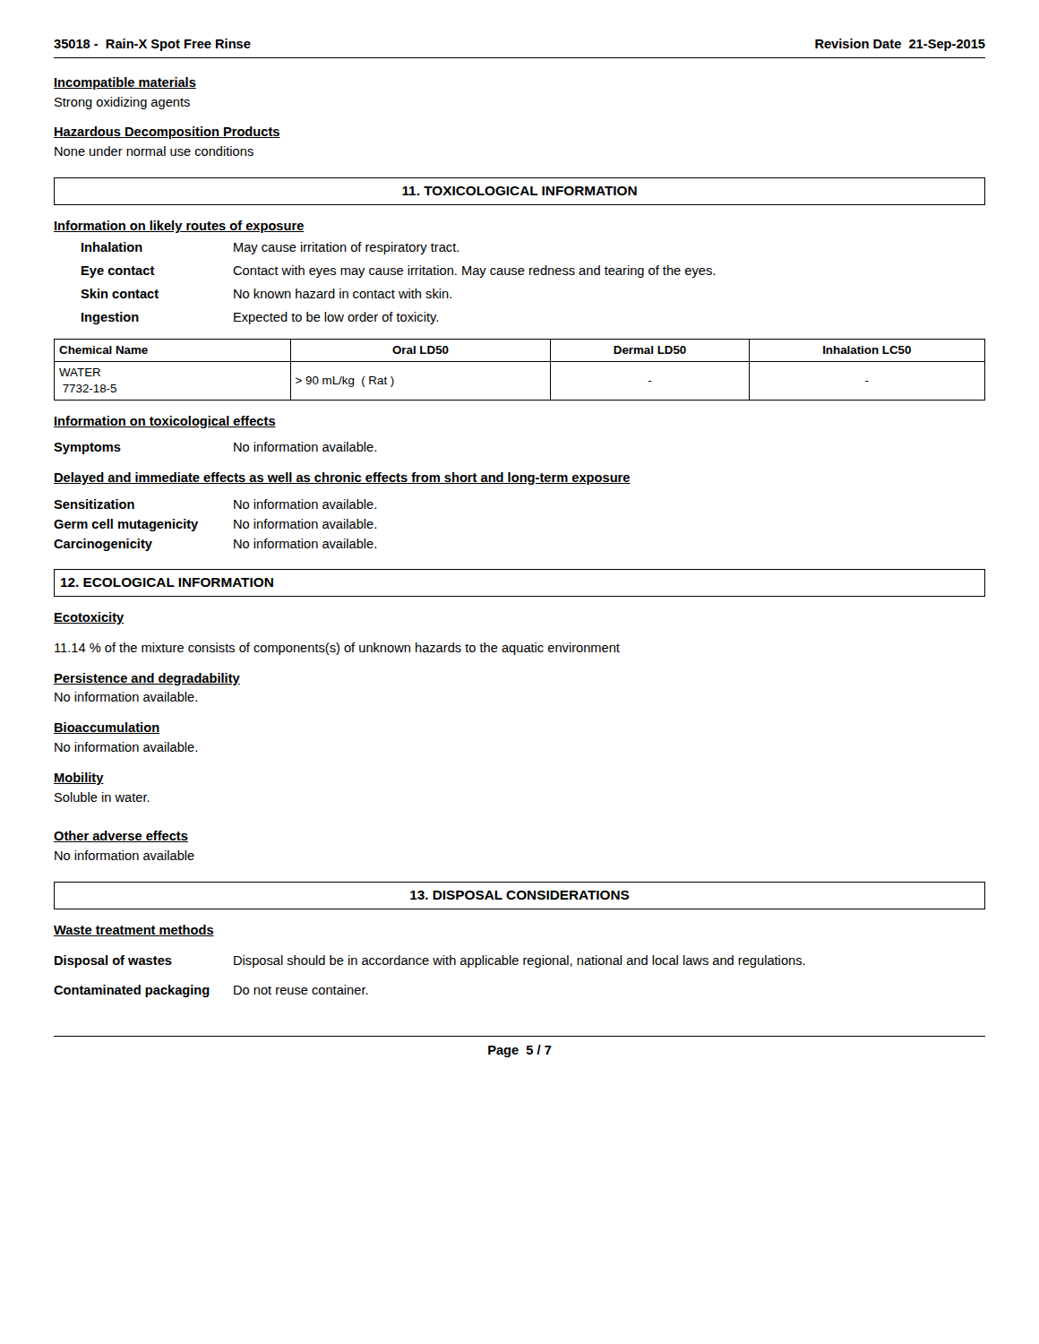35018 - Rain-X Spot Free Rinse
Revision Date 21-Sep-2015
Incompatible materials
Strong oxidizing agents
Hazardous Decomposition Products
None under normal use conditions
11. TOXICOLOGICAL INFORMATION
Information on likely routes of exposure
| Inhalation | May cause irritation of respiratory tract. |
| Eye contact | Contact with eyes may cause irritation. May cause redness and tearing of the eyes. |
| Skin contact | No known hazard in contact with skin. |
| Ingestion | Expected to be low order of toxicity. |
| Chemical Name | Oral LD50 | Dermal LD50 | Inhalation LC50 |
| --- | --- | --- | --- |
| WATER 7732-18-5 | > 90 mL/kg ( Rat ) | - | - |
Information on toxicological effects
Symptoms
No information available.
Delayed and immediate effects as well as chronic effects from short and long-term exposure
Sensitization
No information available.
Germ cell mutagenicity
No information available.
Carcinogenicity
No information available.
12. ECOLOGICAL INFORMATION
Ecotoxicity
11.14 % of the mixture consists of components(s) of unknown hazards to the aquatic environment
Persistence and degradability
No information available.
Bioaccumulation
No information available.
Mobility
Soluble in water.
Other adverse effects
No information available
13. DISPOSAL CONSIDERATIONS
Waste treatment methods
Disposal of wastes
Disposal should be in accordance with applicable regional, national and local laws and regulations.
Contaminated packaging
Do not reuse container.
Page 5 / 7